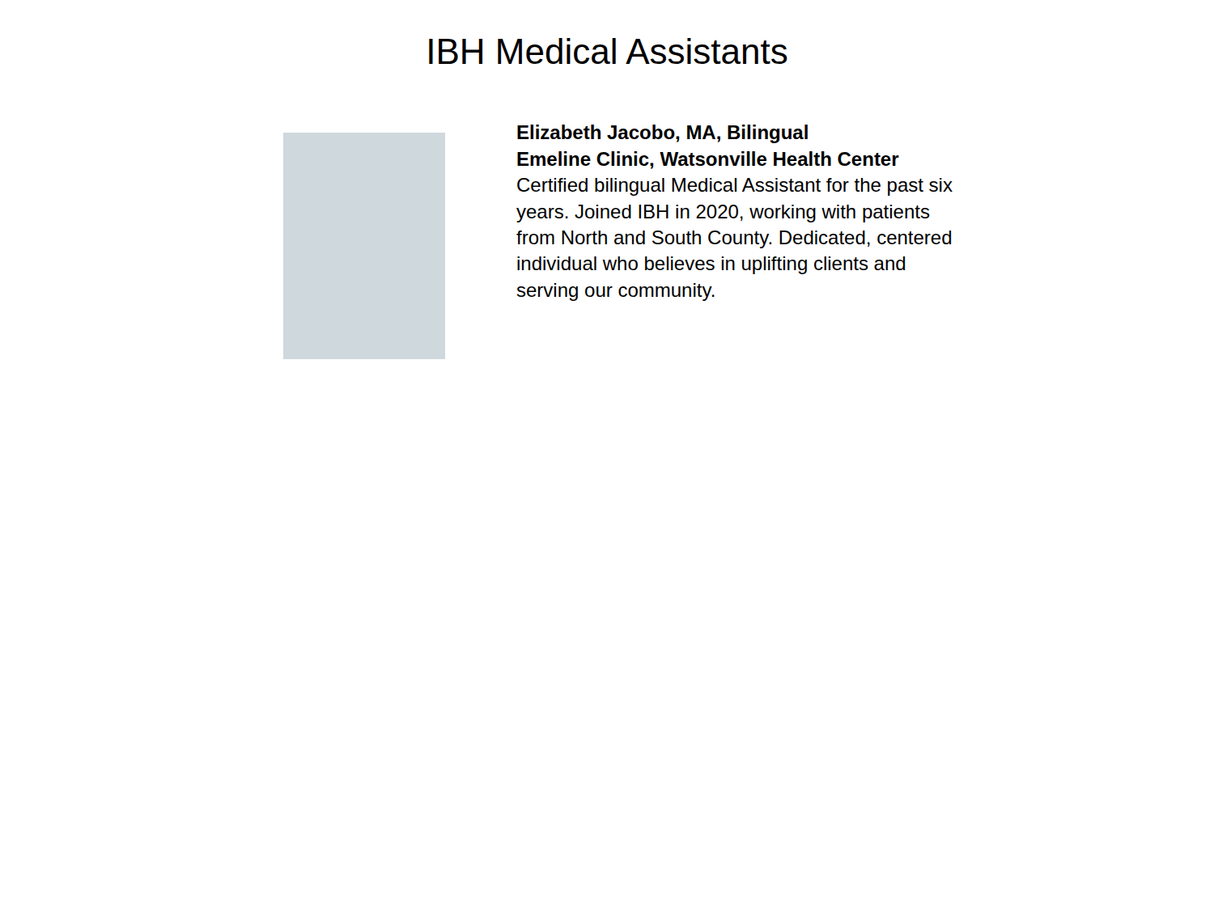IBH Medical Assistants
Elizabeth Jacobo, MA, Bilingual Emeline Clinic, Watsonville Health Center Certified bilingual Medical Assistant for the past six years. Joined IBH in 2020, working with patients from North and South County. Dedicated, centered individual who believes in uplifting clients and serving our community.